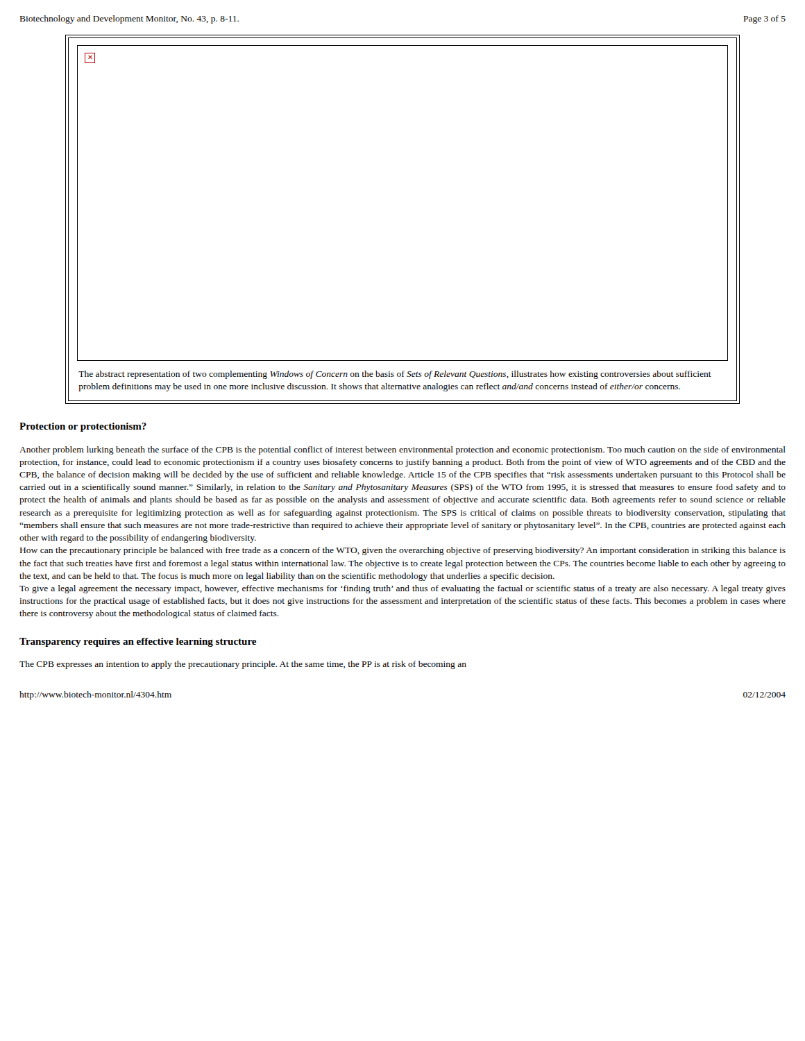Biotechnology and Development Monitor, No. 43, p. 8-11.
Page 3 of 5
✕
The abstract representation of two complementing Windows of Concern on the basis of Sets of Relevant Questions, illustrates how existing controversies about sufficient problem definitions may be used in one more inclusive discussion. It shows that alternative analogies can reflect and/and concerns instead of either/or concerns.
Protection or protectionism?
Another problem lurking beneath the surface of the CPB is the potential conflict of interest between environmental protection and economic protectionism. Too much caution on the side of environmental protection, for instance, could lead to economic protectionism if a country uses biosafety concerns to justify banning a product. Both from the point of view of WTO agreements and of the CBD and the CPB, the balance of decision making will be decided by the use of sufficient and reliable knowledge. Article 15 of the CPB specifies that “risk assessments undertaken pursuant to this Protocol shall be carried out in a scientifically sound manner.” Similarly, in relation to the Sanitary and Phytosanitary Measures (SPS) of the WTO from 1995, it is stressed that measures to ensure food safety and to protect the health of animals and plants should be based as far as possible on the analysis and assessment of objective and accurate scientific data. Both agreements refer to sound science or reliable research as a prerequisite for legitimizing protection as well as for safeguarding against protectionism. The SPS is critical of claims on possible threats to biodiversity conservation, stipulating that “members shall ensure that such measures are not more trade-restrictive than required to achieve their appropriate level of sanitary or phytosanitary level”. In the CPB, countries are protected against each other with regard to the possibility of endangering biodiversity.
How can the precautionary principle be balanced with free trade as a concern of the WTO, given the overarching objective of preserving biodiversity? An important consideration in striking this balance is the fact that such treaties have first and foremost a legal status within international law. The objective is to create legal protection between the CPs. The countries become liable to each other by agreeing to the text, and can be held to that. The focus is much more on legal liability than on the scientific methodology that underlies a specific decision.
To give a legal agreement the necessary impact, however, effective mechanisms for ‘finding truth’ and thus of evaluating the factual or scientific status of a treaty are also necessary. A legal treaty gives instructions for the practical usage of established facts, but it does not give instructions for the assessment and interpretation of the scientific status of these facts. This becomes a problem in cases where there is controversy about the methodological status of claimed facts.
Transparency requires an effective learning structure
The CPB expresses an intention to apply the precautionary principle. At the same time, the PP is at risk of becoming an
http://www.biotech-monitor.nl/4304.htm
02/12/2004